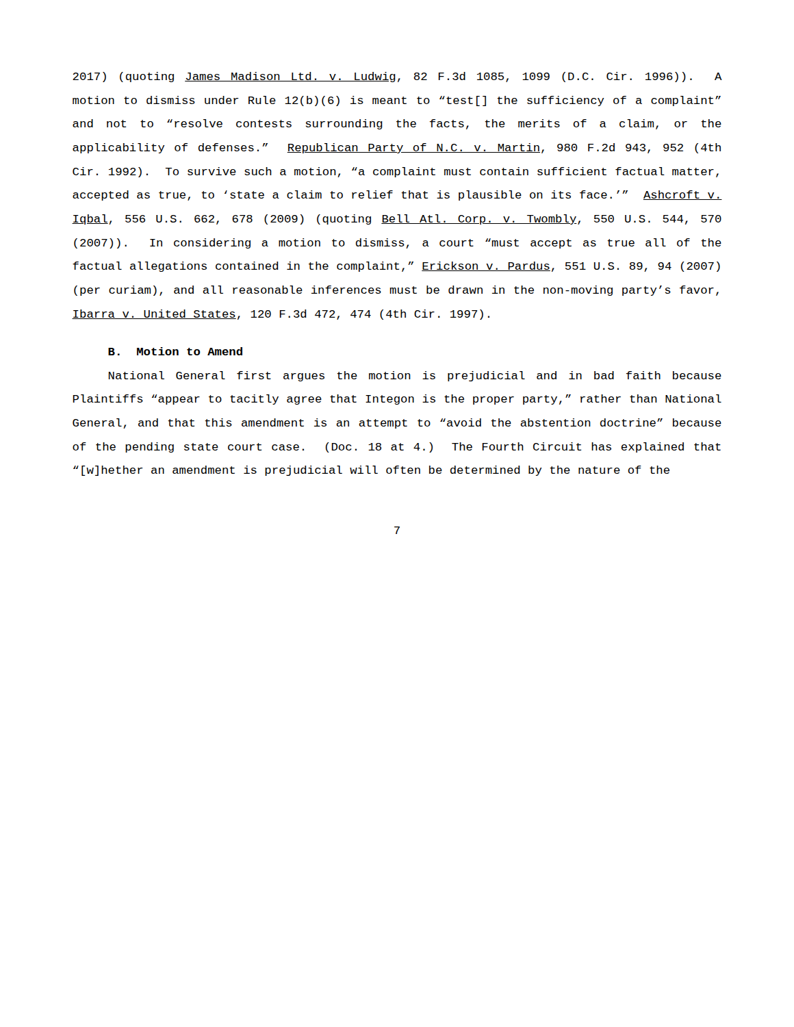2017) (quoting James Madison Ltd. v. Ludwig, 82 F.3d 1085, 1099 (D.C. Cir. 1996)). A motion to dismiss under Rule 12(b)(6) is meant to “test[] the sufficiency of a complaint” and not to “resolve contests surrounding the facts, the merits of a claim, or the applicability of defenses.” Republican Party of N.C. v. Martin, 980 F.2d 943, 952 (4th Cir. 1992). To survive such a motion, “a complaint must contain sufficient factual matter, accepted as true, to ‘state a claim to relief that is plausible on its face.’” Ashcroft v. Iqbal, 556 U.S. 662, 678 (2009) (quoting Bell Atl. Corp. v. Twombly, 550 U.S. 544, 570 (2007)). In considering a motion to dismiss, a court “must accept as true all of the factual allegations contained in the complaint,” Erickson v. Pardus, 551 U.S. 89, 94 (2007) (per curiam), and all reasonable inferences must be drawn in the non-moving party’s favor, Ibarra v. United States, 120 F.3d 472, 474 (4th Cir. 1997).
B. Motion to Amend
National General first argues the motion is prejudicial and in bad faith because Plaintiffs “appear to tacitly agree that Integon is the proper party,” rather than National General, and that this amendment is an attempt to “avoid the abstention doctrine” because of the pending state court case. (Doc. 18 at 4.) The Fourth Circuit has explained that “[w]hether an amendment is prejudicial will often be determined by the nature of the
7